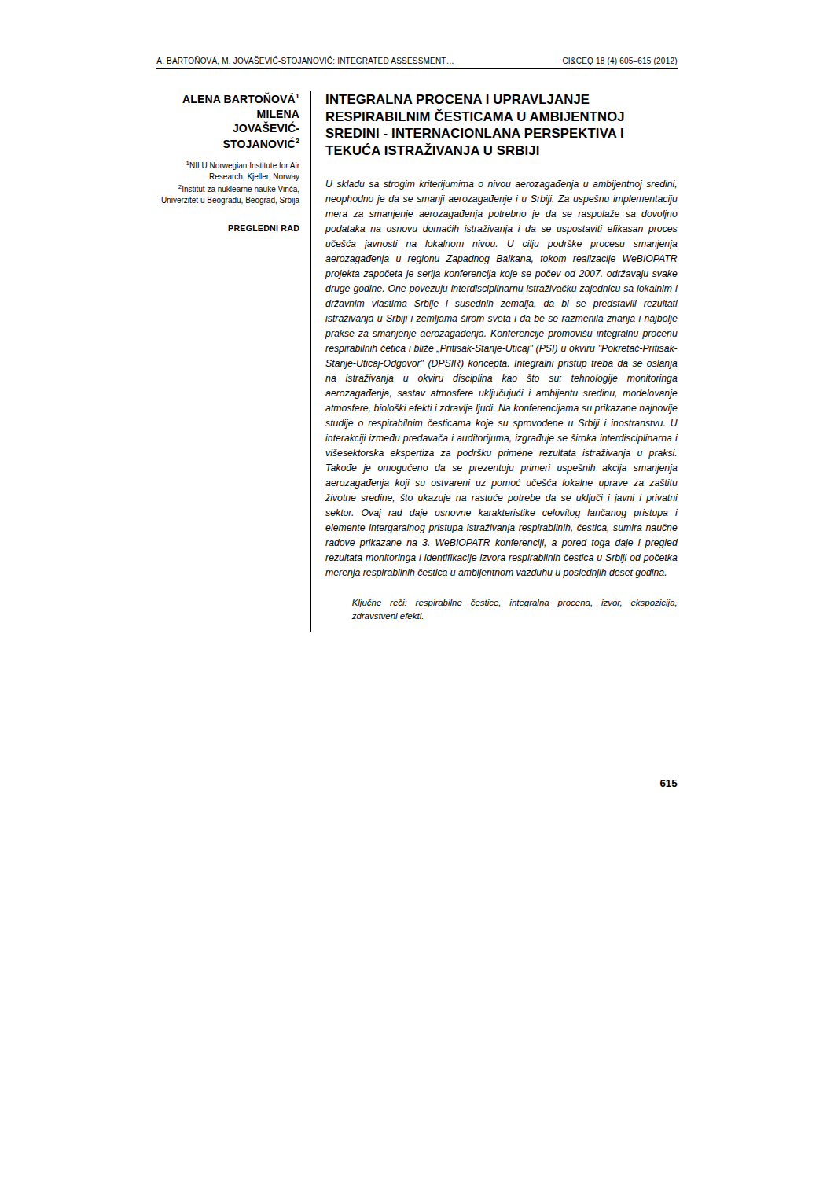A. BARTOŇOVÁ, M. JOVAŠEVIĆ-STOJANOVIĆ: INTEGRATED ASSESSMENT… CI&CEQ 18 (4) 605–615 (2012)
ALENA BARTOŇOVÁ1
MILENA
JOVAŠEVIĆ-STOJANOVIĆ2
1NILU Norwegian Institute for Air Research, Kjeller, Norway
2Institut za nuklearne nauke Vinča, Univerzitet u Beogradu, Beograd, Srbija
PREGLEDNI RAD
INTEGRALNA PROCENA I UPRAVLJANJE RESPIRABILNIM ČESTICAMA U AMBIJENTNOJ SREDINI - INTERNACIONLANA PERSPEKTIVA I TEKUĆA ISTRAŽIVANJA U SRBIJI
U skladu sa strogim kriterijumima o nivou aerozagađenja u ambijentnoj sredini, neophodno je da se smanji aerozagađenje i u Srbiji. Za uspešnu implementaciju mera za smanjenje aerozagađenja potrebno je da se raspolaže sa dovoljno podataka na osnovu domaćih istraživanja i da se uspostaviti efikasan proces učešća javnosti na lokalnom nivou. U cilju podrške procesu smanjenja aerozagađenja u regionu Zapadnog Balkana, tokom realizacije WeBIOPATR projekta započeta je serija konferencija koje se počev od 2007. održavaju svake druge godine. One povezuju interdisciplinarnu istraživačku zajednicu sa lokalnim i državnim vlastima Srbije i susednih zemalja, da bi se predstavili rezultati istraživanja u Srbiji i zemljama širom sveta i da be se razmenila znanja i najbolje prakse za smanjenje aerozagađenja. Konferencije promovišu integralnu procenu respirabilnih četica i bliže „Pritisak-Stanje-Uticaj" (PSI) u okviru "Pokretač-Pritisak-Stanje-Uticaj-Odgovor" (DPSIR) koncepta. Integralni pristup treba da se oslanja na istraživanja u okviru disciplina kao što su: tehnologije monitoringa aerozagađenja, sastav atmosfere uključujući i ambijentu sredinu, modelovanje atmosfere, biološki efekti i zdravlje ljudi. Na konferencijama su prikazane najnovije studije o respirabilnim česticama koje su sprovodene u Srbiji i inostranstvu. U interakciji između predavača i auditorijuma, izgrađuje se široka interdisciplinarna i višesektorska ekspertiza za podršku primene rezultata istraživanja u praksi. Takođe je omogućeno da se prezentuju primeri uspešnih akcija smanjenja aerozagađenja koji su ostvareni uz pomoć učešća lokalne uprave za zaštitu životne sredine, što ukazuje na rastuće potrebe da se uključi i javni i privatni sektor. Ovaj rad daje osnovne karakteristike celovitog lančanog pristupa i elemente intergaralnog pristupa istraživanja respirabilnih, čestica, sumira naučne radove prikazane na 3. WeBIOPATR konferenciji, a pored toga daje i pregled rezultata monitoringa i identifikacije izvora respirabilnih čestica u Srbiji od početka merenja respirabilnih čestica u ambijentnom vazduhu u poslednjih deset godina.
Ključne reči: respirabilne čestice, integralna procena, izvor, ekspozicija, zdravstveni efekti.
615